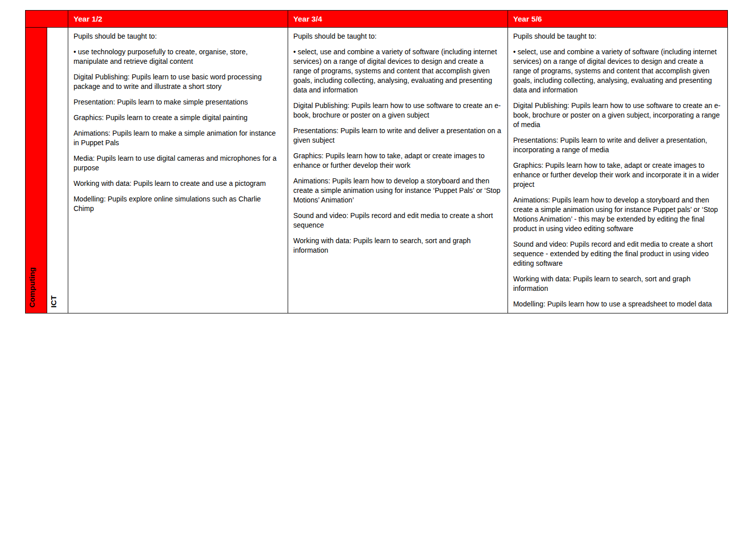| | Year 1/2 | Year 3/4 | Year 5/6 |
| --- | --- | --- | --- |
| Computing | ICT | Pupils should be taught to: • use technology purposefully to create, organise, store, manipulate and retrieve digital content Digital Publishing: Pupils learn to use basic word processing package and to write and illustrate a short story Presentation: Pupils learn to make simple presentations Graphics: Pupils learn to create a simple digital painting Animations: Pupils learn to make a simple animation for instance in Puppet Pals Media: Pupils learn to use digital cameras and microphones for a purpose Working with data: Pupils learn to create and use a pictogram Modelling: Pupils explore online simulations such as Charlie Chimp | Pupils should be taught to: • select, use and combine a variety of software (including internet services) on a range of digital devices to design and create a range of programs, systems and content that accomplish given goals, including collecting, analysing, evaluating and presenting data and information Digital Publishing: Pupils learn how to use software to create an e-book, brochure or poster on a given subject Presentations: Pupils learn to write and deliver a presentation on a given subject Graphics: Pupils learn how to take, adapt or create images to enhance or further develop their work Animations: Pupils learn how to develop a storyboard and then create a simple animation using for instance ‘Puppet Pals’ or ‘Stop Motions’ Animation’ Sound and video: Pupils record and edit media to create a short sequence Working with data: Pupils learn to search, sort and graph information | Pupils should be taught to: • select, use and combine a variety of software (including internet services) on a range of digital devices to design and create a range of programs, systems and content that accomplish given goals, including collecting, analysing, evaluating and presenting data and information Digital Publishing: Pupils learn how to use software to create an e-book, brochure or poster on a given subject, incorporating a range of media Presentations: Pupils learn to write and deliver a presentation, incorporating a range of media Graphics: Pupils learn how to take, adapt or create images to enhance or further develop their work and incorporate it in a wider project Animations: Pupils learn how to develop a storyboard and then create a simple animation using for instance Puppet pals’ or ‘Stop Motions Animation’ - this may be extended by editing the final product in using video editing software Sound and video: Pupils record and edit media to create a short sequence - extended by editing the final product in using video editing software Working with data: Pupils learn to search, sort and graph information Modelling: Pupils learn how to use a spreadsheet to model data |